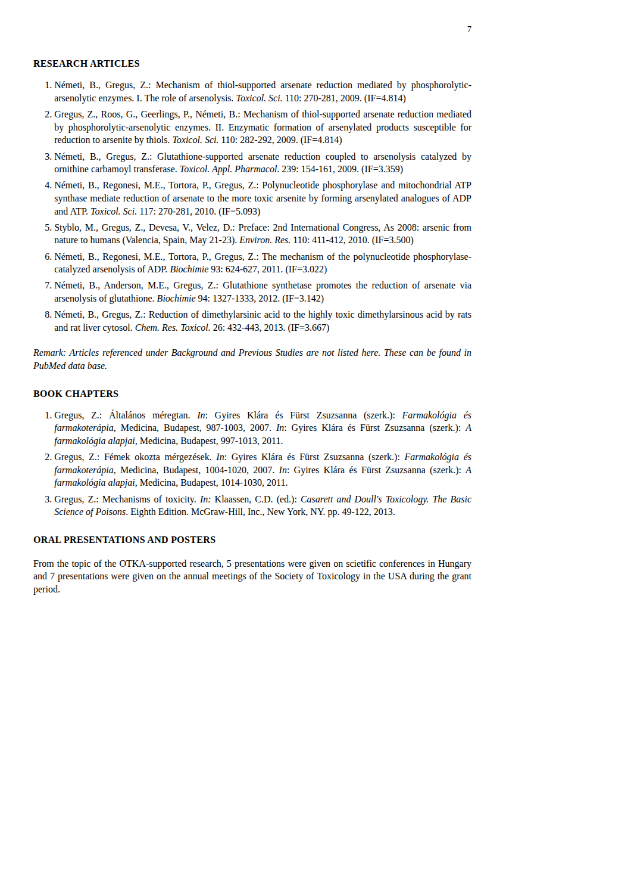7
RESEARCH ARTICLES
Németi, B., Gregus, Z.: Mechanism of thiol-supported arsenate reduction mediated by phosphorolytic-arsenolytic enzymes. I. The role of arsenolysis. Toxicol. Sci. 110: 270-281, 2009. (IF=4.814)
Gregus, Z., Roos, G., Geerlings, P., Németi, B.: Mechanism of thiol-supported arsenate reduction mediated by phosphorolytic-arsenolytic enzymes. II. Enzymatic formation of arsenylated products susceptible for reduction to arsenite by thiols. Toxicol. Sci. 110: 282-292, 2009. (IF=4.814)
Németi, B., Gregus, Z.: Glutathione-supported arsenate reduction coupled to arsenolysis catalyzed by ornithine carbamoyl transferase. Toxicol. Appl. Pharmacol. 239: 154-161, 2009. (IF=3.359)
Németi, B., Regonesi, M.E., Tortora, P., Gregus, Z.: Polynucleotide phosphorylase and mitochondrial ATP synthase mediate reduction of arsenate to the more toxic arsenite by forming arsenylated analogues of ADP and ATP. Toxicol. Sci. 117: 270-281, 2010. (IF=5.093)
Styblo, M., Gregus, Z., Devesa, V., Velez, D.: Preface: 2nd International Congress, As 2008: arsenic from nature to humans (Valencia, Spain, May 21-23). Environ. Res. 110: 411-412, 2010. (IF=3.500)
Németi, B., Regonesi, M.E., Tortora, P., Gregus, Z.: The mechanism of the polynucleotide phosphorylase-catalyzed arsenolysis of ADP. Biochimie 93: 624-627, 2011. (IF=3.022)
Németi, B., Anderson, M.E., Gregus, Z.: Glutathione synthetase promotes the reduction of arsenate via arsenolysis of glutathione. Biochimie 94: 1327-1333, 2012. (IF=3.142)
Németi, B., Gregus, Z.: Reduction of dimethylarsinic acid to the highly toxic dimethylarsinous acid by rats and rat liver cytosol. Chem. Res. Toxicol. 26: 432-443, 2013. (IF=3.667)
Remark: Articles referenced under Background and Previous Studies are not listed here. These can be found in PubMed data base.
BOOK CHAPTERS
Gregus, Z.: Általános méregtan. In: Gyires Klára és Fürst Zsuzsanna (szerk.): Farmakológia és farmakoterápia, Medicina, Budapest, 987-1003, 2007. In: Gyires Klára és Fürst Zsuzsanna (szerk.): A farmakológia alapjai, Medicina, Budapest, 997-1013, 2011.
Gregus, Z.: Fémek okozta mérgezések. In: Gyires Klára és Fürst Zsuzsanna (szerk.): Farmakológia és farmakoterápia, Medicina, Budapest, 1004-1020, 2007. In: Gyires Klára és Fürst Zsuzsanna (szerk.): A farmakológia alapjai, Medicina, Budapest, 1014-1030, 2011.
Gregus, Z.: Mechanisms of toxicity. In: Klaassen, C.D. (ed.): Casarett and Doull's Toxicology. The Basic Science of Poisons. Eighth Edition. McGraw-Hill, Inc., New York, NY. pp. 49-122, 2013.
ORAL PRESENTATIONS AND POSTERS
From the topic of the OTKA-supported research, 5 presentations were given on scietific conferences in Hungary and 7 presentations were given on the annual meetings of the Society of Toxicology in the USA during the grant period.